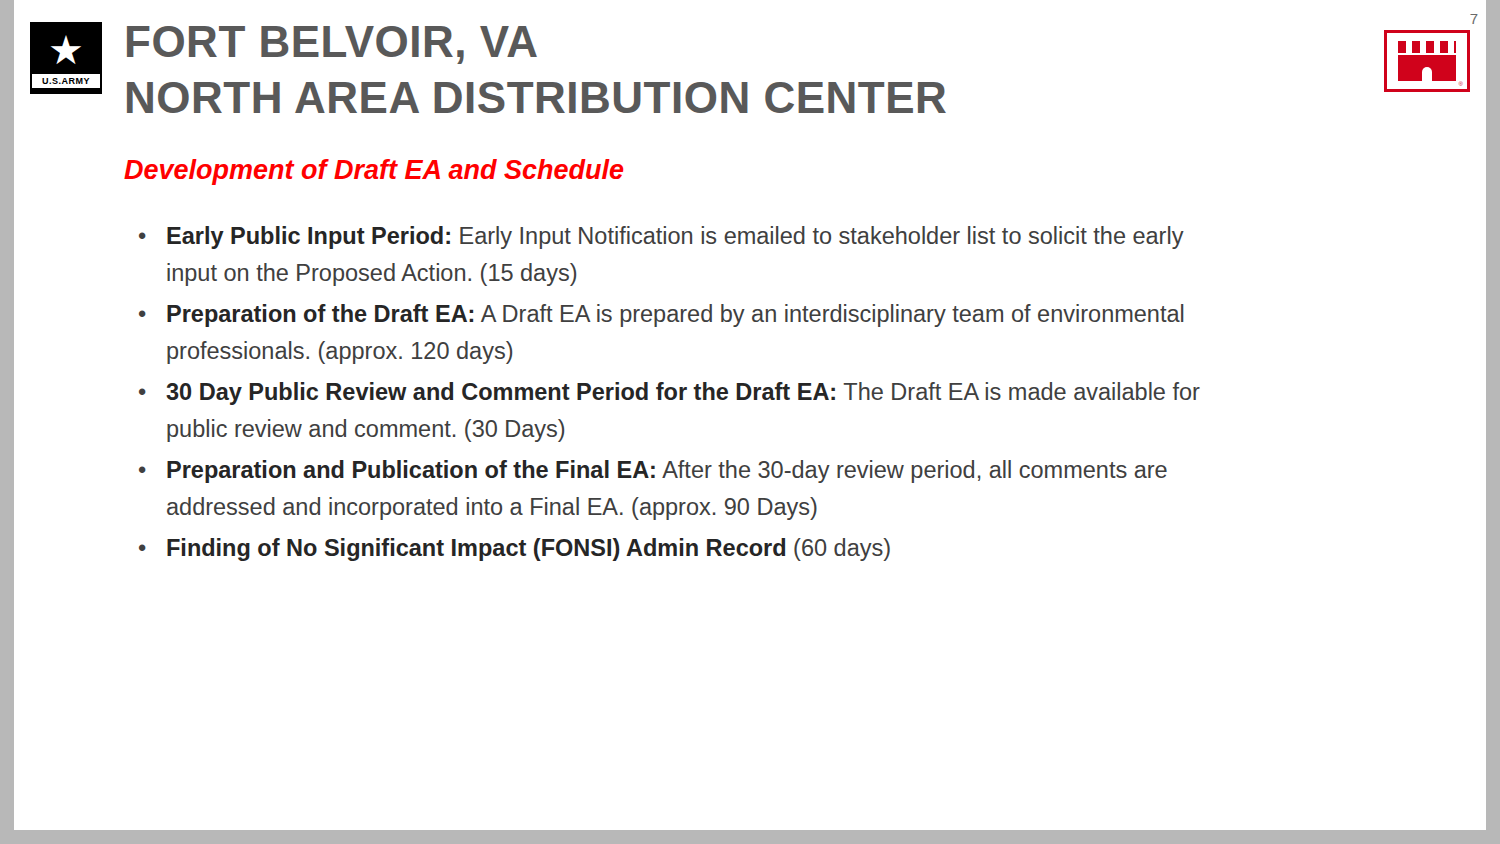7
★
U.S.ARMY
®
FORT BELVOIR, VA
NORTH AREA DISTRIBUTION CENTER
Development of Draft EA and Schedule
Early Public Input Period: Early Input Notification is emailed to stakeholder list to solicit the early input on the Proposed Action. (15 days)
Preparation of the Draft EA: A Draft EA is prepared by an interdisciplinary team of environmental professionals. (approx. 120 days)
30 Day Public Review and Comment Period for the Draft EA: The Draft EA is made available for public review and comment. (30 Days)
Preparation and Publication of the Final EA: After the 30-day review period, all comments are addressed and incorporated into a Final EA. (approx. 90 Days)
Finding of No Significant Impact (FONSI) Admin Record (60 days)